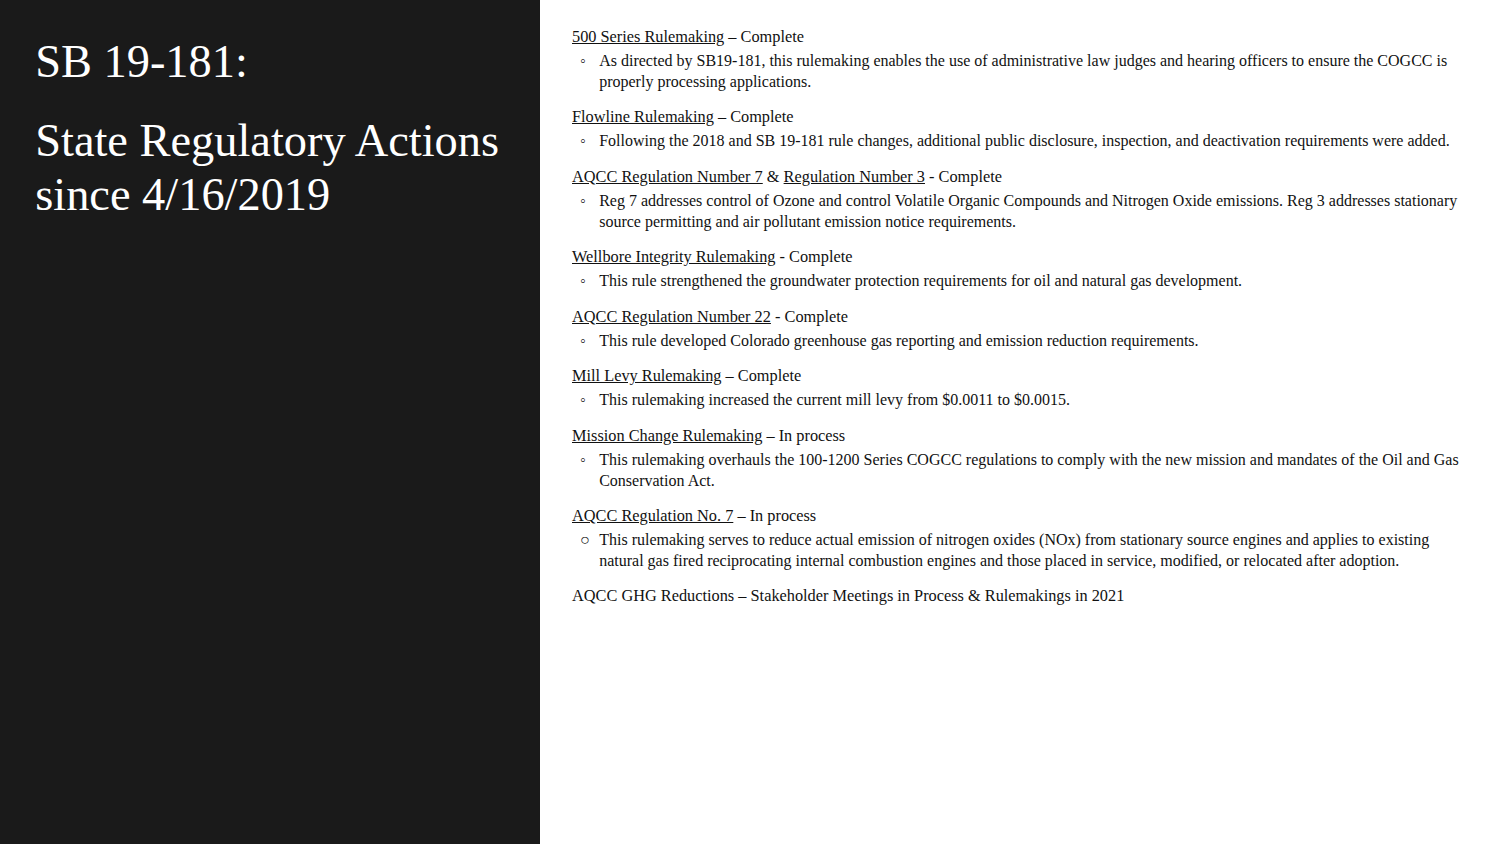SB 19-181:
State Regulatory Actions since 4/16/2019
500 Series Rulemaking – Complete
As directed by SB19-181, this rulemaking enables the use of administrative law judges and hearing officers to ensure the COGCC is properly processing applications.
Flowline Rulemaking – Complete
Following the 2018 and SB 19-181 rule changes, additional public disclosure, inspection, and deactivation requirements were added.
AQCC Regulation Number 7 & Regulation Number 3 - Complete
Reg 7 addresses control of Ozone and control Volatile Organic Compounds and Nitrogen Oxide emissions. Reg 3 addresses stationary source permitting and air pollutant emission notice requirements.
Wellbore Integrity Rulemaking - Complete
This rule strengthened the groundwater protection requirements for oil and natural gas development.
AQCC Regulation Number 22 - Complete
This rule developed Colorado greenhouse gas reporting and emission reduction requirements.
Mill Levy Rulemaking – Complete
This rulemaking increased the current mill levy from $0.0011 to $0.0015.
Mission Change Rulemaking – In process
This rulemaking overhauls the 100-1200 Series COGCC regulations to comply with the new mission and mandates of the Oil and Gas Conservation Act.
AQCC Regulation No. 7 – In process
This rulemaking serves to reduce actual emission of nitrogen oxides (NOx) from stationary source engines and applies to existing natural gas fired reciprocating internal combustion engines and those placed in service, modified, or relocated after adoption.
AQCC GHG Reductions – Stakeholder Meetings in Process & Rulemakings in 2021